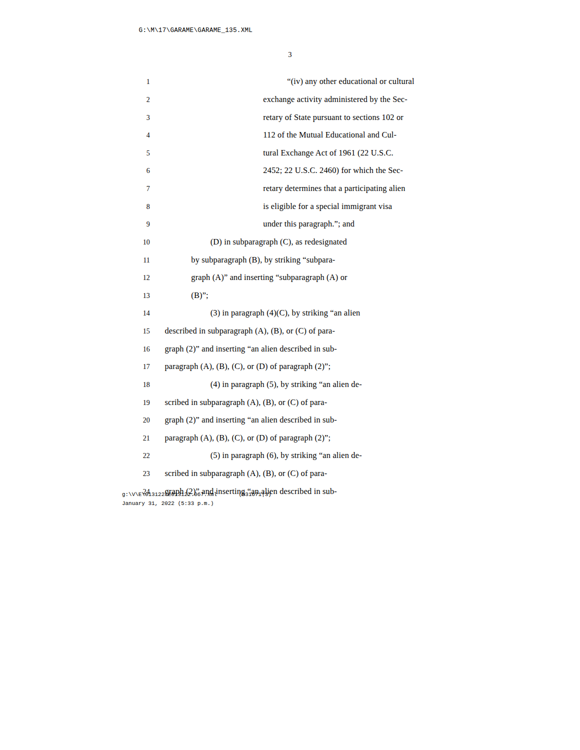G:\M\17\GARAME\GARAME_135.XML
3
| 1 | “(iv) any other educational or cultural |
| 2 | exchange activity administered by the Sec- |
| 3 | retary of State pursuant to sections 102 or |
| 4 | 112 of the Mutual Educational and Cul- |
| 5 | tural Exchange Act of 1961 (22 U.S.C. |
| 6 | 2452; 22 U.S.C. 2460) for which the Sec- |
| 7 | retary determines that a participating alien |
| 8 | is eligible for a special immigrant visa |
| 9 | under this paragraph.”; and |
| 10 | (D) in subparagraph (C), as redesignated |
| 11 | by subparagraph (B), by striking “subpara- |
| 12 | graph (A)” and inserting “subparagraph (A) or |
| 13 | (B)”; |
| 14 | (3) in paragraph (4)(C), by striking “an alien |
| 15 | described in subparagraph (A), (B), or (C) of para- |
| 16 | graph (2)” and inserting “an alien described in sub- |
| 17 | paragraph (A), (B), (C), or (D) of paragraph (2)”; |
| 18 | (4) in paragraph (5), by striking “an alien de- |
| 19 | scribed in subparagraph (A), (B), or (C) of para- |
| 20 | graph (2)” and inserting “an alien described in sub- |
| 21 | paragraph (A), (B), (C), or (D) of paragraph (2)”; |
| 22 | (5) in paragraph (6), by striking “an alien de- |
| 23 | scribed in subparagraph (A), (B), or (C) of para- |
| 24 | graph (2)” and inserting “an alien described in sub- |
g:\V\E\013122\E013122.067.xml (831671|3)
January 31, 2022 (5:33 p.m.)